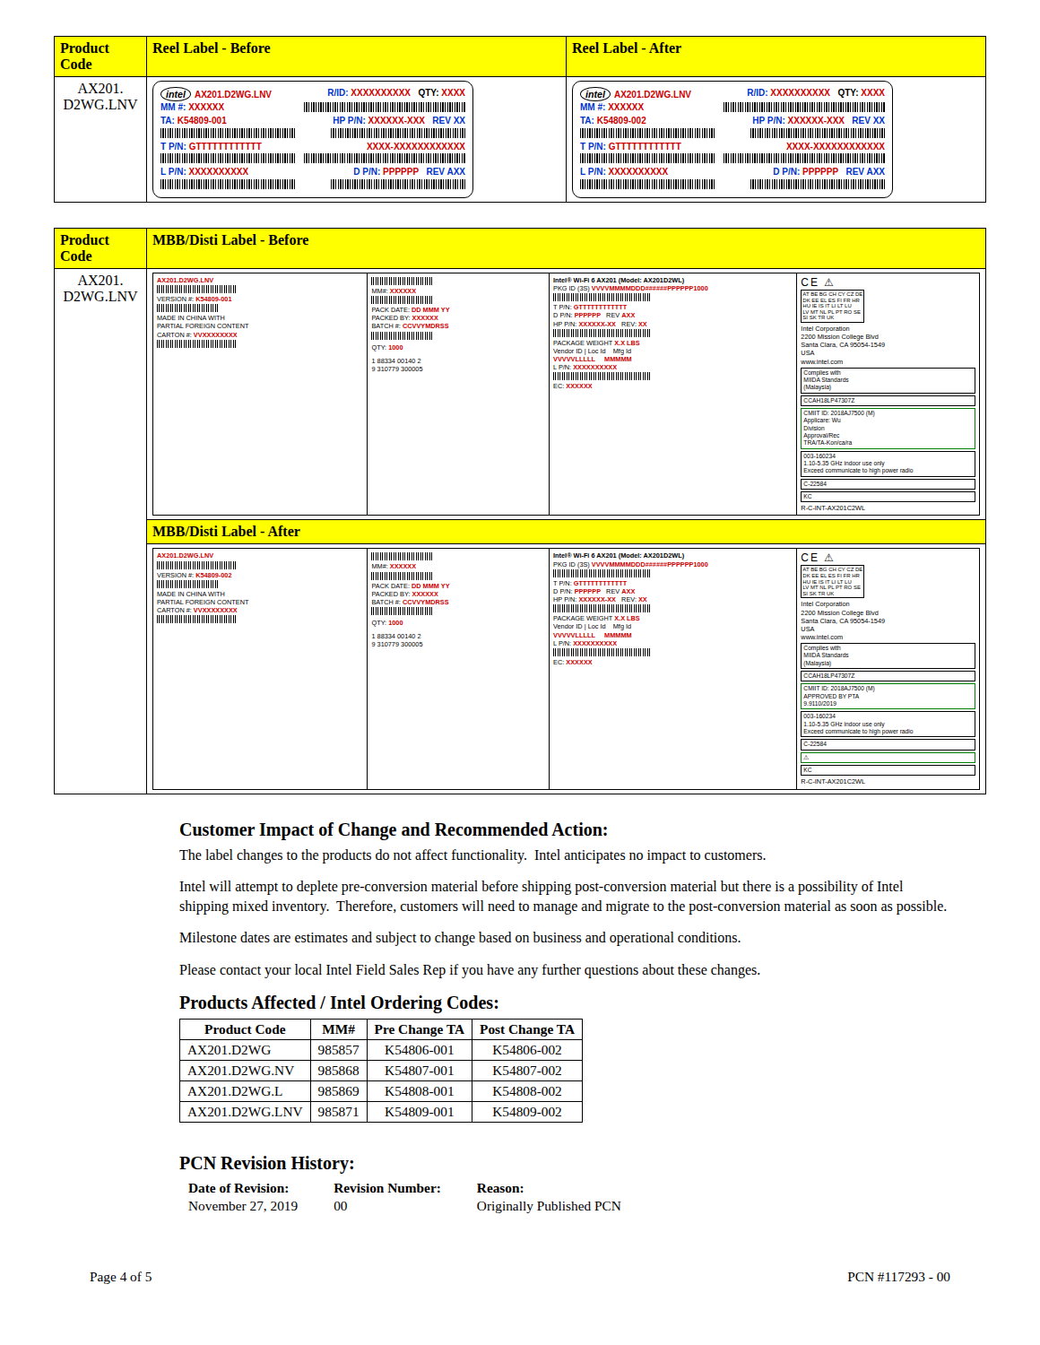| Product Code | Reel Label - Before | Reel Label - After |
| --- | --- | --- |
| AX201. D2WG.LNV | intel AX201.D2WG.LNV R/ID: XXXXXXXXXX QTY: XXXX MM #: XXXXXX TA: K54809-001 HP P/N: XXXXXX-XXX REV XX T P/N: GTTTTTTTTTTTT XXXX-XXXXXXXXXXXX L P/N: XXXXXXXXXX D P/N: PPPPPP REV AXX | intel AX201.D2WG.LNV R/ID: XXXXXXXXXX QTY: XXXX MM #: XXXXXX TA: K54809-002 HP P/N: XXXXXX-XXX REV XX T P/N: GTTTTTTTTTTTT XXXX-XXXXXXXXXXXX L P/N: XXXXXXXXXX D P/N: PPPPPP REV AXX |
| Product Code | MBB/Disti Label - Before |
| --- | --- |
| AX201. D2WG.LNV | AX201.D2WG.LNV VERSION #: K54809-001 MADE IN CHINA WITH PARTIAL FOREIGN CONTENT CARTON #: VVXXXXXXXX MM#: XXXXXX PACK DATE: DD MMM YY PACKED BY: XXXXXX BATCH #: CCVVYMDRSS QTY: 1000 1 88334 00140 2 9 310779 300005 Intel® Wi-Fi 6 AX201 (Model: AX201D2WL) PKG ID (3S) VVVVMMMMDDD######PPPPPP1000 T P/N: GTTTTTTTTTTTT D P/N: PPPPPP REV AXX HP P/N: XXXXXX-XX REV: XX PACKAGE WEIGHT X.X LBS Vendor ID / Loc Id Mfg Id VVVVVLLLLL MMMMM L P/N: XXXXXXXXXX EC: XXXXXX CE ⚠ AT BE BG CH CY CZ DE DK EE EL ES FI FR HR HU IE IS IT LI LT LU LV MT NL PL PT RO SE SI SK TR UK Intel Corporation 2200 Mission College Blvd Santa Clara, CA 95054-1549 USA www.intel.com Complies with MIIDA Standards (Malaysia) CCAH18LP47307Z CMIIT ID: 2018AJ7500 (M) Applicare: Wu Division Approval/Rec TRA/TA-Kon/ca/ra 003-160234 1.10-5.35 GHz indoor use only Exceed communicate to high power radio C-22584 KC R-C-INT-AX201C2WL |
| MBB/Disti Label - After |
| AX201.D2WG.LNV VERSION #: K54809-002 MADE IN CHINA WITH PARTIAL FOREIGN CONTENT CARTON #: VVXXXXXXXX MM#: XXXXXX PACK DATE: DD MMM YY PACKED BY: XXXXXX BATCH #: CCVVYMDRSS QTY: 1000 1 88334 00140 2 9 310779 300005 Intel® Wi-Fi 6 AX201 (Model: AX201D2WL) PKG ID (3S) VVVVMMMMDDD######PPPPPP1000 T P/N: GTTTTTTTTTTTT D P/N: PPPPPP REV AXX HP P/N: XXXXXX-XX REV: XX PACKAGE WEIGHT X.X LBS Vendor ID / Loc Id Mfg Id VVVVVLLLLL MMMMM L P/N: XXXXXXXXXX EC: XXXXXX CE ⚠ AT BE BG CH CY CZ DE DK EE EL ES FI FR HR HU IE IS IT LI LT LU LV MT NL PL PT RO SE SI SK TR UK Intel Corporation 2200 Mission College Blvd Santa Clara, CA 95054-1549 USA www.intel.com Complies with MIIDA Standards (Malaysia) CCAH18LP47307Z CMIIT ID: 2018AJ7500 (M) APPROVED BY PTA 9.9110/2019 003-160234 1.10-5.35 GHz indoor use only Exceed communicate to high power radio C-22584 ⚠ KC R-C-INT-AX201C2WL |
Customer Impact of Change and Recommended Action:
The label changes to the products do not affect functionality. Intel anticipates no impact to customers.
Intel will attempt to deplete pre-conversion material before shipping post-conversion material but there is a possibility of Intel shipping mixed inventory. Therefore, customers will need to manage and migrate to the post-conversion material as soon as possible.
Milestone dates are estimates and subject to change based on business and operational conditions.
Please contact your local Intel Field Sales Rep if you have any further questions about these changes.
Products Affected / Intel Ordering Codes:
| Product Code | MM# | Pre Change TA | Post Change TA |
| --- | --- | --- | --- |
| AX201.D2WG | 985857 | K54806-001 | K54806-002 |
| AX201.D2WG.NV | 985868 | K54807-001 | K54807-002 |
| AX201.D2WG.L | 985869 | K54808-001 | K54808-002 |
| AX201.D2WG.LNV | 985871 | K54809-001 | K54809-002 |
PCN Revision History:
| Date of Revision: | Revision Number: | Reason: |
| --- | --- | --- |
| November 27, 2019 | 00 | Originally Published PCN |
Page 4 of 5
PCN #117293 - 00